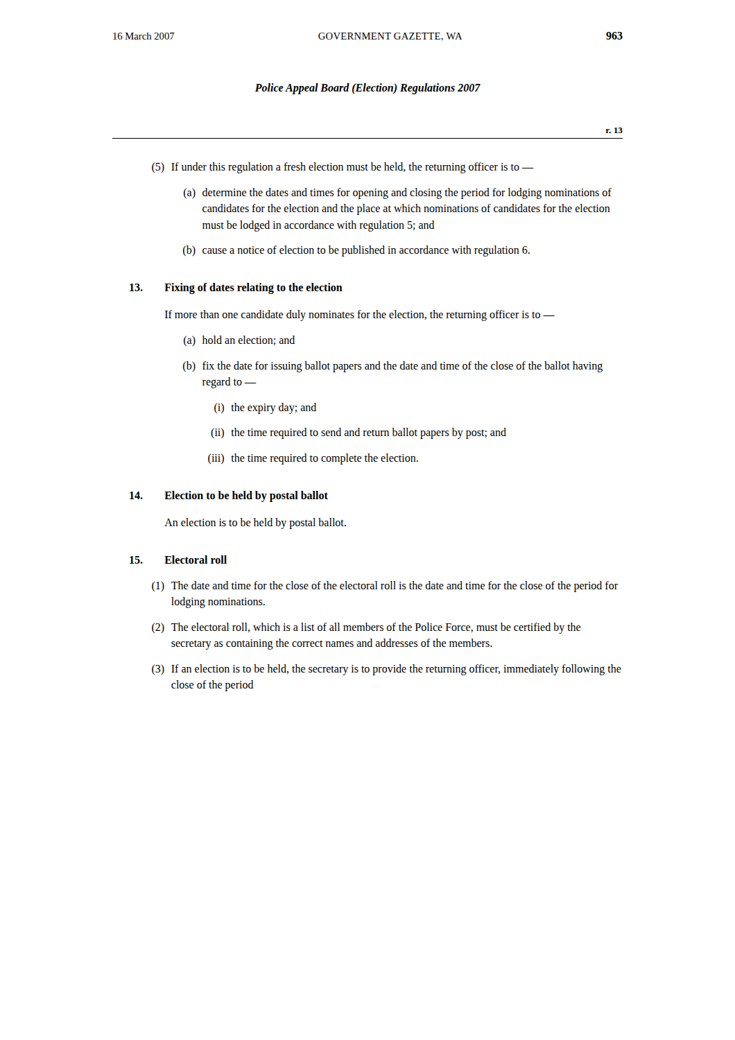16 March 2007 GOVERNMENT GAZETTE, WA 963
Police Appeal Board (Election) Regulations 2007
r. 13
(5)
If under this regulation a fresh election must be held, the returning officer is to —
(a)
determine the dates and times for opening and closing the period for lodging nominations of candidates for the election and the place at which nominations of candidates for the election must be lodged in accordance with regulation 5; and
(b)
cause a notice of election to be published in accordance with regulation 6.
13.
Fixing of dates relating to the election
If more than one candidate duly nominates for the election, the returning officer is to —
(a)
hold an election; and
(b)
fix the date for issuing ballot papers and the date and time of the close of the ballot having regard to —
(i)
the expiry day; and
(ii)
the time required to send and return ballot papers by post; and
(iii)
the time required to complete the election.
14.
Election to be held by postal ballot
An election is to be held by postal ballot.
15.
Electoral roll
(1)
The date and time for the close of the electoral roll is the date and time for the close of the period for lodging nominations.
(2)
The electoral roll, which is a list of all members of the Police Force, must be certified by the secretary as containing the correct names and addresses of the members.
(3)
If an election is to be held, the secretary is to provide the returning officer, immediately following the close of the period